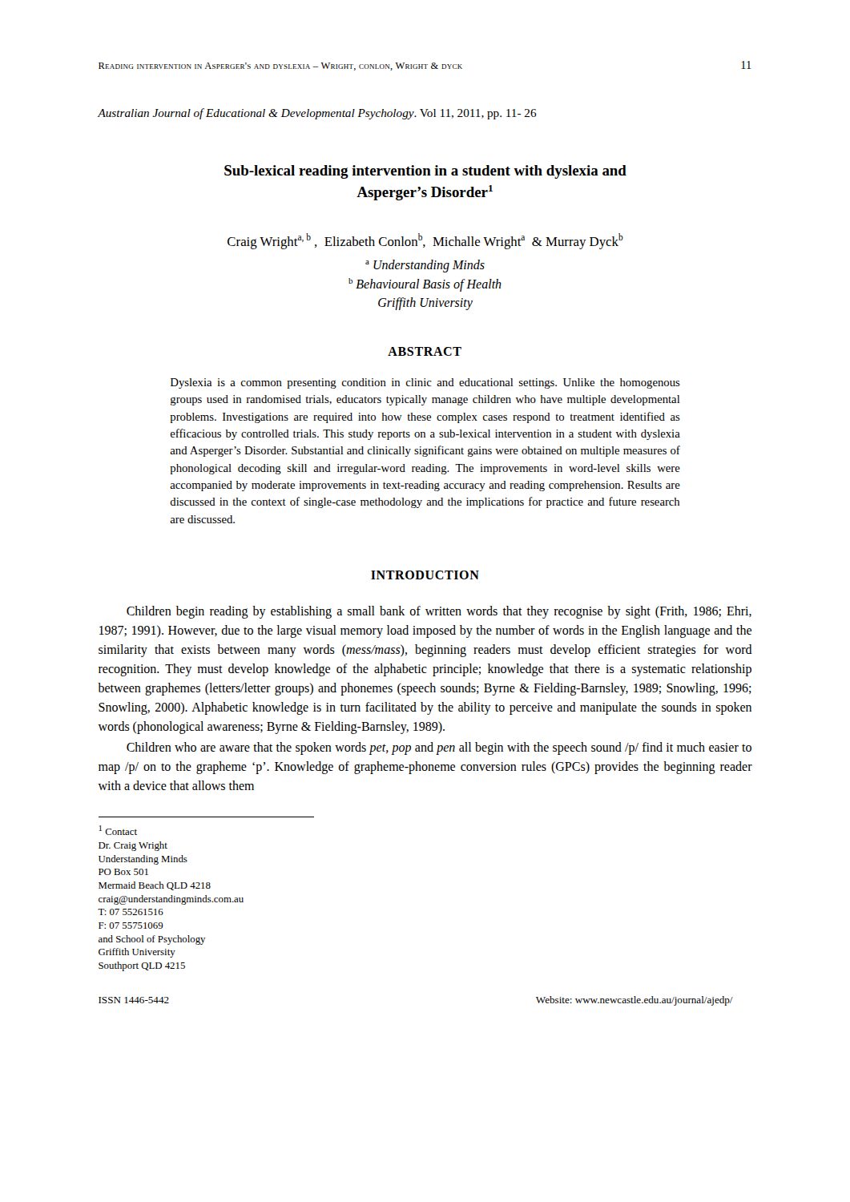Reading intervention in Asperger's and dyslexia – Wright, conlon, Wright & dyck 11
Australian Journal of Educational & Developmental Psychology. Vol 11, 2011, pp. 11- 26
Sub-lexical reading intervention in a student with dyslexia and
Asperger’s Disorder1
Craig Wrighta, b , Elizabeth Conlonb, Michalle Wrighta & Murray Dyckb
a Understanding Minds b Behavioural Basis of Health Griffith University
ABSTRACT
Dyslexia is a common presenting condition in clinic and educational settings. Unlike the homogenous groups used in randomised trials, educators typically manage children who have multiple developmental problems. Investigations are required into how these complex cases respond to treatment identified as efficacious by controlled trials. This study reports on a sub-lexical intervention in a student with dyslexia and Asperger’s Disorder. Substantial and clinically significant gains were obtained on multiple measures of phonological decoding skill and irregular-word reading. The improvements in word-level skills were accompanied by moderate improvements in text-reading accuracy and reading comprehension. Results are discussed in the context of single-case methodology and the implications for practice and future research are discussed.
INTRODUCTION
Children begin reading by establishing a small bank of written words that they recognise by sight (Frith, 1986; Ehri, 1987; 1991). However, due to the large visual memory load imposed by the number of words in the English language and the similarity that exists between many words (mess/mass), beginning readers must develop efficient strategies for word recognition. They must develop knowledge of the alphabetic principle; knowledge that there is a systematic relationship between graphemes (letters/letter groups) and phonemes (speech sounds; Byrne & Fielding-Barnsley, 1989; Snowling, 1996; Snowling, 2000). Alphabetic knowledge is in turn facilitated by the ability to perceive and manipulate the sounds in spoken words (phonological awareness; Byrne & Fielding-Barnsley, 1989).
Children who are aware that the spoken words pet, pop and pen all begin with the speech sound /p/ find it much easier to map /p/ on to the grapheme ‘p’. Knowledge of grapheme-phoneme conversion rules (GPCs) provides the beginning reader with a device that allows them
1 Contact Dr. Craig Wright Understanding Minds PO Box 501 Mermaid Beach QLD 4218 craig@understandingminds.com.au T: 07 55261516 F: 07 55751069 and School of Psychology Griffith University Southport QLD 4215
ISSN 1446-5442 Website: www.newcastle.edu.au/journal/ajedp/